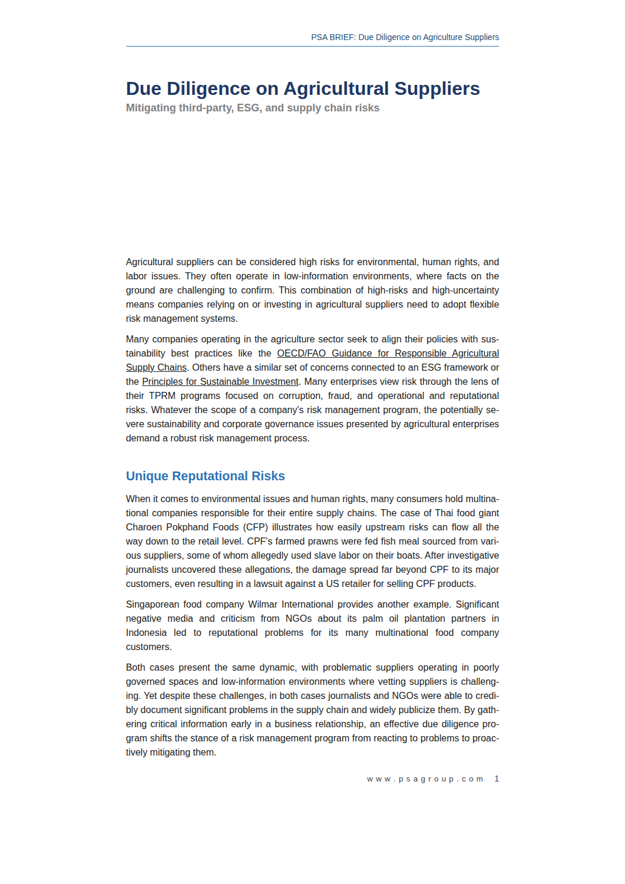PSA BRIEF: Due Diligence on Agriculture Suppliers
Due Diligence on Agricultural Suppliers
Mitigating third-party, ESG, and supply chain risks
Agricultural suppliers can be considered high risks for environmental, human rights, and labor issues. They often operate in low-information environments, where facts on the ground are challenging to confirm. This combination of high-risks and high-uncertainty means companies relying on or investing in agricultural suppliers need to adopt flexible risk management systems.
Many companies operating in the agriculture sector seek to align their policies with sustainability best practices like the OECD/FAO Guidance for Responsible Agricultural Supply Chains. Others have a similar set of concerns connected to an ESG framework or the Principles for Sustainable Investment. Many enterprises view risk through the lens of their TPRM programs focused on corruption, fraud, and operational and reputational risks. Whatever the scope of a company's risk management program, the potentially severe sustainability and corporate governance issues presented by agricultural enterprises demand a robust risk management process.
Unique Reputational Risks
When it comes to environmental issues and human rights, many consumers hold multinational companies responsible for their entire supply chains. The case of Thai food giant Charoen Pokphand Foods (CFP) illustrates how easily upstream risks can flow all the way down to the retail level. CPF's farmed prawns were fed fish meal sourced from various suppliers, some of whom allegedly used slave labor on their boats. After investigative journalists uncovered these allegations, the damage spread far beyond CPF to its major customers, even resulting in a lawsuit against a US retailer for selling CPF products.
Singaporean food company Wilmar International provides another example. Significant negative media and criticism from NGOs about its palm oil plantation partners in Indonesia led to reputational problems for its many multinational food company customers.
Both cases present the same dynamic, with problematic suppliers operating in poorly governed spaces and low-information environments where vetting suppliers is challenging. Yet despite these challenges, in both cases journalists and NGOs were able to credibly document significant problems in the supply chain and widely publicize them. By gathering critical information early in a business relationship, an effective due diligence program shifts the stance of a risk management program from reacting to problems to proactively mitigating them.
w w w . p s a g r o u p . c o m 1